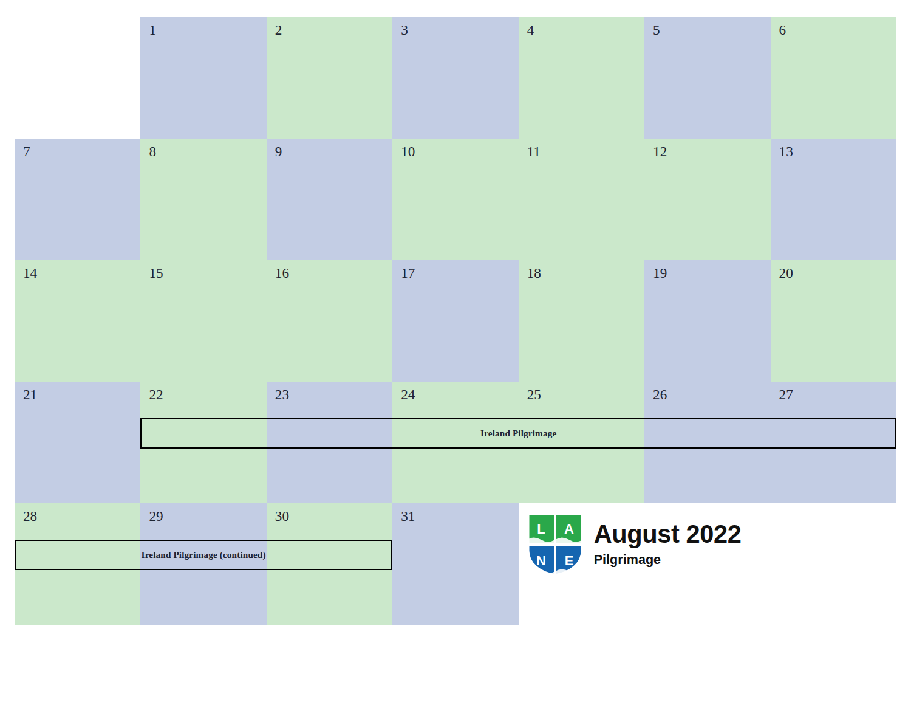| | 1 | 2 | 3 | 4 | 5 | 6 |
| 7 | 8 | 9 | 10 | 11 | 12 | 13 |
| 14 | 15 | 16 | 17 | 18 | 19 | 20 |
| 21 | 22 | 23 | 24 | 25 | 26 | 27 |
| 28 | 29 | 30 | 31 | L A N E August 2022 Pilgrimage |
Ireland Pilgrimage
Ireland Pilgrimage (continued)